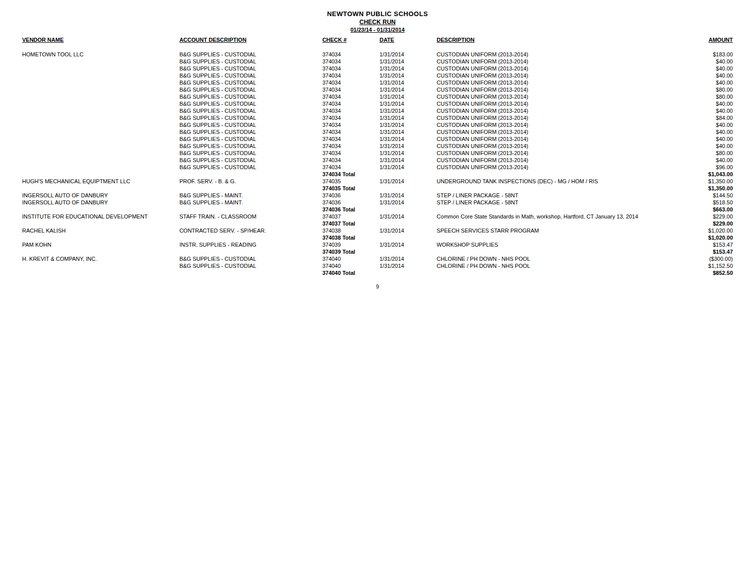NEWTOWN PUBLIC SCHOOLS
CHECK RUN
01/23/14 - 01/31/2014
| VENDOR NAME | ACCOUNT DESCRIPTION | CHECK # | DATE | DESCRIPTION | AMOUNT |
| --- | --- | --- | --- | --- | --- |
| HOMETOWN TOOL LLC | B&G SUPPLIES - CUSTODIAL | 374034 | 1/31/2014 | CUSTODIAN UNIFORM (2013-2014) | $183.00 |
| | B&G SUPPLIES - CUSTODIAL | 374034 | 1/31/2014 | CUSTODIAN UNIFORM (2013-2014) | $40.00 |
| | B&G SUPPLIES - CUSTODIAL | 374034 | 1/31/2014 | CUSTODIAN UNIFORM (2013-2014) | $40.00 |
| | B&G SUPPLIES - CUSTODIAL | 374034 | 1/31/2014 | CUSTODIAN UNIFORM (2013-2014) | $40.00 |
| | B&G SUPPLIES - CUSTODIAL | 374034 | 1/31/2014 | CUSTODIAN UNIFORM (2013-2014) | $40.00 |
| | B&G SUPPLIES - CUSTODIAL | 374034 | 1/31/2014 | CUSTODIAN UNIFORM (2013-2014) | $80.00 |
| | B&G SUPPLIES - CUSTODIAL | 374034 | 1/31/2014 | CUSTODIAN UNIFORM (2013-2014) | $80.00 |
| | B&G SUPPLIES - CUSTODIAL | 374034 | 1/31/2014 | CUSTODIAN UNIFORM (2013-2014) | $40.00 |
| | B&G SUPPLIES - CUSTODIAL | 374034 | 1/31/2014 | CUSTODIAN UNIFORM (2013-2014) | $40.00 |
| | B&G SUPPLIES - CUSTODIAL | 374034 | 1/31/2014 | CUSTODIAN UNIFORM (2013-2014) | $84.00 |
| | B&G SUPPLIES - CUSTODIAL | 374034 | 1/31/2014 | CUSTODIAN UNIFORM (2013-2014) | $40.00 |
| | B&G SUPPLIES - CUSTODIAL | 374034 | 1/31/2014 | CUSTODIAN UNIFORM (2013-2014) | $40.00 |
| | B&G SUPPLIES - CUSTODIAL | 374034 | 1/31/2014 | CUSTODIAN UNIFORM (2013-2014) | $40.00 |
| | B&G SUPPLIES - CUSTODIAL | 374034 | 1/31/2014 | CUSTODIAN UNIFORM (2013-2014) | $40.00 |
| | B&G SUPPLIES - CUSTODIAL | 374034 | 1/31/2014 | CUSTODIAN UNIFORM (2013-2014) | $80.00 |
| | B&G SUPPLIES - CUSTODIAL | 374034 | 1/31/2014 | CUSTODIAN UNIFORM (2013-2014) | $40.00 |
| | B&G SUPPLIES - CUSTODIAL | 374034 | 1/31/2014 | CUSTODIAN UNIFORM (2013-2014) | $96.00 |
| | | 374034 Total | | | $1,043.00 |
| HUGH'S MECHANICAL EQUIPTMENT LLC | PROF. SERV. - B. & G. | 374035 | 1/31/2014 | UNDERGROUND TANK INSPECTIONS (DEC) - MG / HOM / RIS | $1,350.00 |
| | | 374035 Total | | | $1,350.00 |
| INGERSOLL AUTO OF DANBURY | B&G SUPPLIES - MAINT. | 374036 | 1/31/2014 | STEP / LINER PACKAGE - 58NT | $144.50 |
| INGERSOLL AUTO OF DANBURY | B&G SUPPLIES - MAINT. | 374036 | 1/31/2014 | STEP / LINER PACKAGE - 58NT | $518.50 |
| | | 374036 Total | | | $663.00 |
| INSTITUTE FOR EDUCATIONAL DEVELOPMENT | STAFF TRAIN. - CLASSROOM | 374037 | 1/31/2014 | Common Core State Standards in Math, workshop, Hartford, CT January 13, 2014 | $229.00 |
| | | 374037 Total | | | $229.00 |
| RACHEL KALISH | CONTRACTED SERV. - SP/HEAR. | 374038 | 1/31/2014 | SPEECH SERVICES STARR PROGRAM | $1,020.00 |
| | | 374038 Total | | | $1,020.00 |
| PAM KOHN | INSTR. SUPPLIES - READING | 374039 | 1/31/2014 | WORKSHOP SUPPLIES | $153.47 |
| | | 374039 Total | | | $153.47 |
| H. KREVIT & COMPANY, INC. | B&G SUPPLIES - CUSTODIAL | 374040 | 1/31/2014 | CHLORINE / PH DOWN - NHS POOL | ($300.00) |
| | B&G SUPPLIES - CUSTODIAL | 374040 | 1/31/2014 | CHLORINE / PH DOWN - NHS POOL | $1,152.50 |
| | | 374040 Total | | | $852.50 |
9